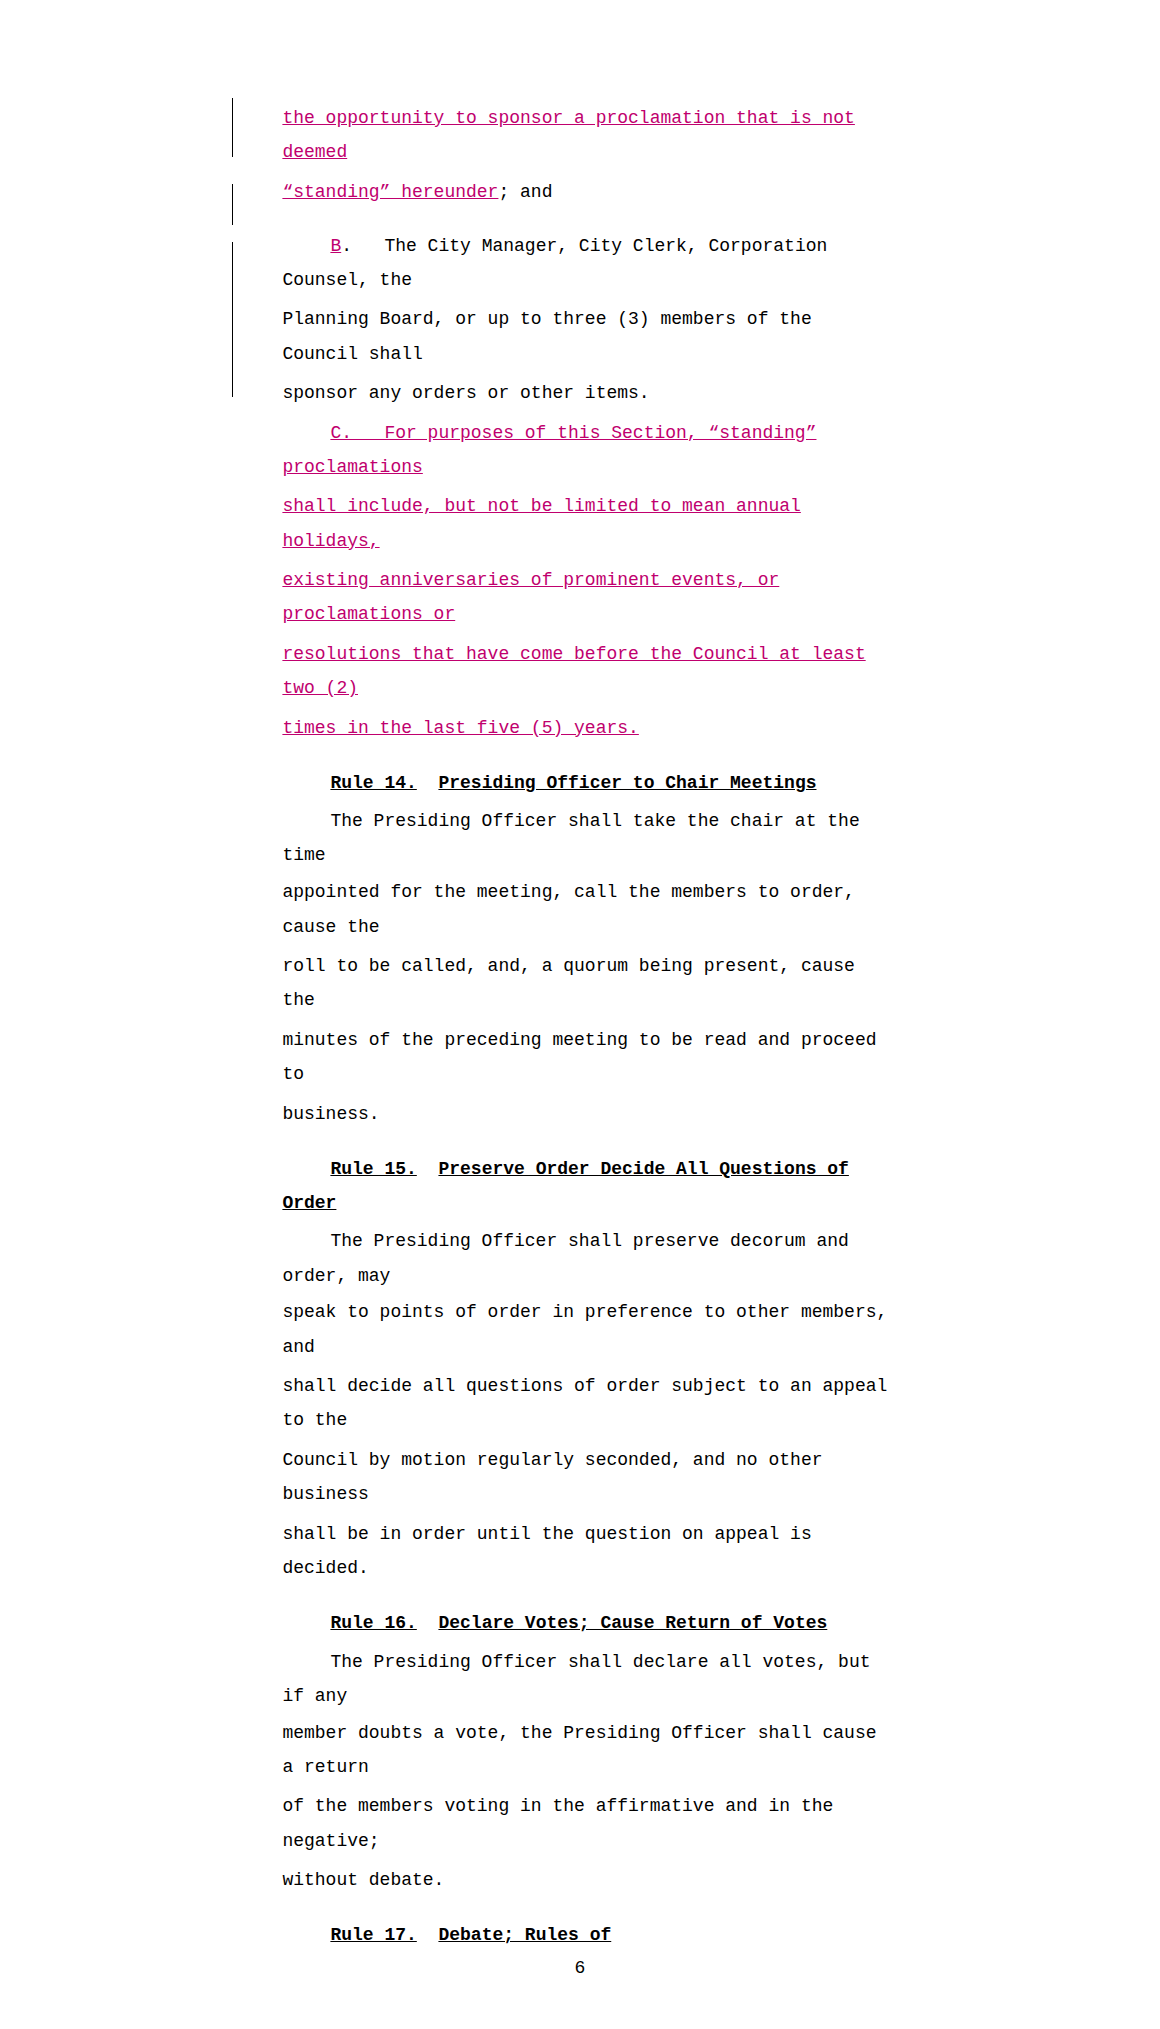the opportunity to sponsor a proclamation that is not deemed
“standing” hereunder; and
B. The City Manager, City Clerk, Corporation Counsel, the
Planning Board, or up to three (3) members of the Council shall
sponsor any orders or other items.
C. For purposes of this Section, “standing” proclamations
shall include, but not be limited to mean annual holidays,
existing anniversaries of prominent events, or proclamations or
resolutions that have come before the Council at least two (2)
times in the last five (5) years.
Rule 14. Presiding Officer to Chair Meetings
The Presiding Officer shall take the chair at the time
appointed for the meeting, call the members to order, cause the
roll to be called, and, a quorum being present, cause the
minutes of the preceding meeting to be read and proceed to
business.
Rule 15. Preserve Order Decide All Questions of Order
The Presiding Officer shall preserve decorum and order, may
speak to points of order in preference to other members, and
shall decide all questions of order subject to an appeal to the
Council by motion regularly seconded, and no other business
shall be in order until the question on appeal is decided.
Rule 16. Declare Votes; Cause Return of Votes
The Presiding Officer shall declare all votes, but if any
member doubts a vote, the Presiding Officer shall cause a return
of the members voting in the affirmative and in the negative;
without debate.
Rule 17. Debate; Rules of
6